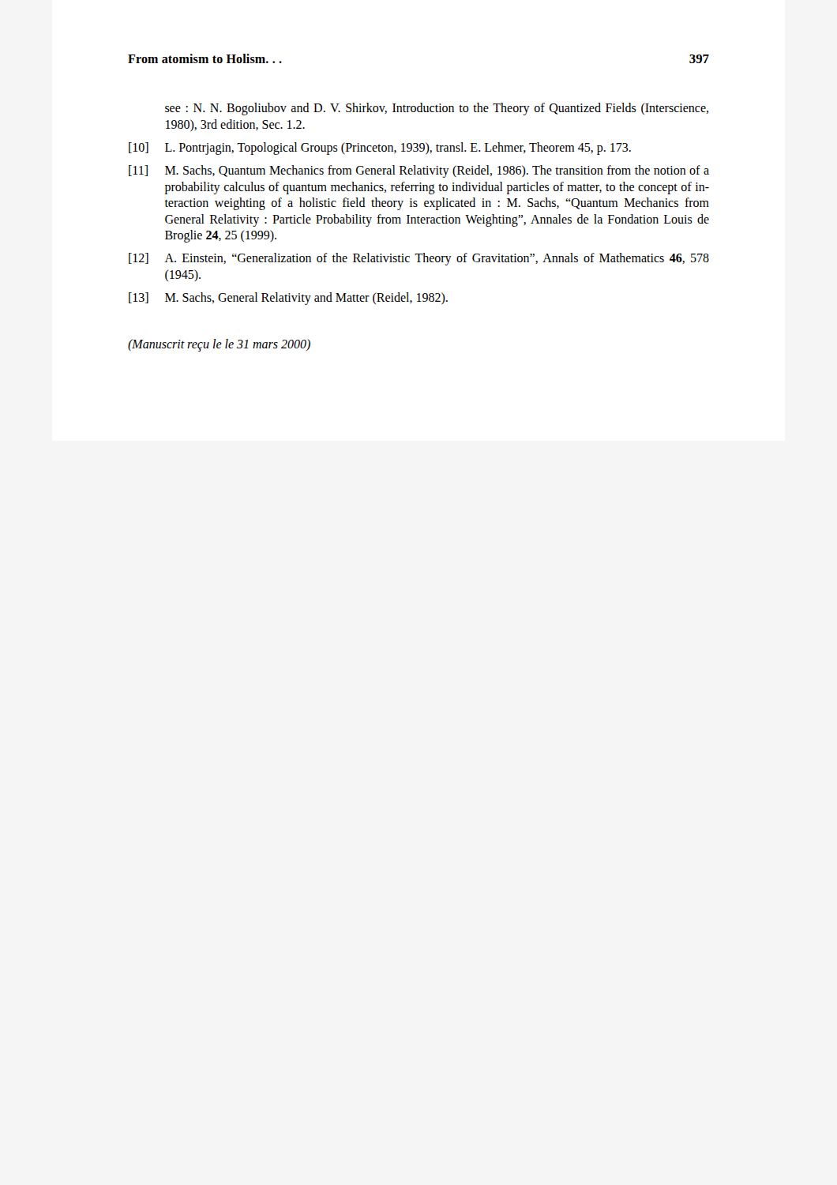From atomism to Holism. . . 397
see : N. N. Bogoliubov and D. V. Shirkov, Introduction to the Theory of Quantized Fields (Interscience, 1980), 3rd edition, Sec. 1.2.
[10] L. Pontrjagin, Topological Groups (Princeton, 1939), transl. E. Lehmer, Theorem 45, p. 173.
[11] M. Sachs, Quantum Mechanics from General Relativity (Reidel, 1986). The transition from the notion of a probability calculus of quantum mechanics, referring to individual particles of matter, to the concept of interaction weighting of a holistic field theory is explicated in : M. Sachs, “Quantum Mechanics from General Relativity : Particle Probability from Interaction Weighting”, Annales de la Fondation Louis de Broglie 24, 25 (1999).
[12] A. Einstein, “Generalization of the Relativistic Theory of Gravitation”, Annals of Mathematics 46, 578 (1945).
[13] M. Sachs, General Relativity and Matter (Reidel, 1982).
(Manuscrit reçu le le 31 mars 2000)